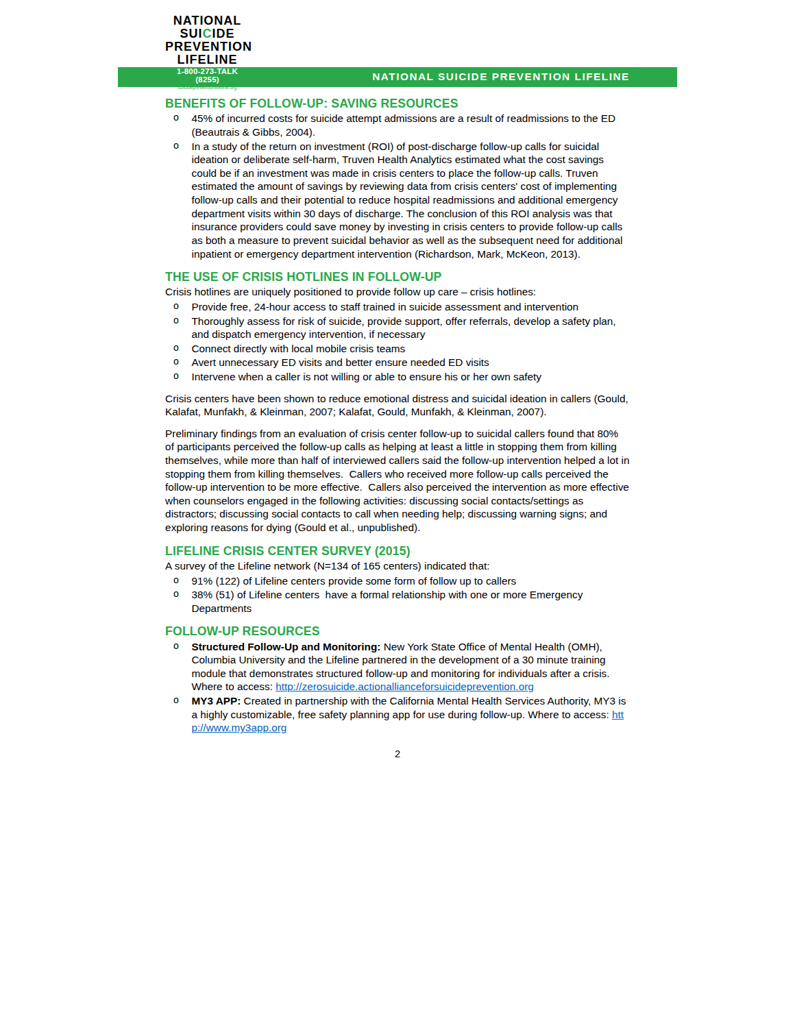NATIONAL
SUICIDE
PREVENTION
LIFELINE
1-800-273-TALK (8255)
suicidepreventionlifeline.org
NATIONAL SUICIDE PREVENTION LIFELINE
BENEFITS OF FOLLOW-UP: SAVING RESOURCES
45% of incurred costs for suicide attempt admissions are a result of readmissions to the ED (Beautrais & Gibbs, 2004).
In a study of the return on investment (ROI) of post-discharge follow-up calls for suicidal ideation or deliberate self-harm, Truven Health Analytics estimated what the cost savings could be if an investment was made in crisis centers to place the follow-up calls. Truven estimated the amount of savings by reviewing data from crisis centers' cost of implementing follow-up calls and their potential to reduce hospital readmissions and additional emergency department visits within 30 days of discharge. The conclusion of this ROI analysis was that insurance providers could save money by investing in crisis centers to provide follow-up calls as both a measure to prevent suicidal behavior as well as the subsequent need for additional inpatient or emergency department intervention (Richardson, Mark, McKeon, 2013).
THE USE OF CRISIS HOTLINES IN FOLLOW-UP
Crisis hotlines are uniquely positioned to provide follow up care – crisis hotlines:
Provide free, 24-hour access to staff trained in suicide assessment and intervention
Thoroughly assess for risk of suicide, provide support, offer referrals, develop a safety plan, and dispatch emergency intervention, if necessary
Connect directly with local mobile crisis teams
Avert unnecessary ED visits and better ensure needed ED visits
Intervene when a caller is not willing or able to ensure his or her own safety
Crisis centers have been shown to reduce emotional distress and suicidal ideation in callers (Gould, Kalafat, Munfakh, & Kleinman, 2007; Kalafat, Gould, Munfakh, & Kleinman, 2007).
Preliminary findings from an evaluation of crisis center follow-up to suicidal callers found that 80% of participants perceived the follow-up calls as helping at least a little in stopping them from killing themselves, while more than half of interviewed callers said the follow-up intervention helped a lot in stopping them from killing themselves. Callers who received more follow-up calls perceived the follow-up intervention to be more effective. Callers also perceived the intervention as more effective when counselors engaged in the following activities: discussing social contacts/settings as distractors; discussing social contacts to call when needing help; discussing warning signs; and exploring reasons for dying (Gould et al., unpublished).
LIFELINE CRISIS CENTER SURVEY (2015)
A survey of the Lifeline network (N=134 of 165 centers) indicated that:
91% (122) of Lifeline centers provide some form of follow up to callers
38% (51) of Lifeline centers have a formal relationship with one or more Emergency Departments
FOLLOW-UP RESOURCES
Structured Follow-Up and Monitoring: New York State Office of Mental Health (OMH), Columbia University and the Lifeline partnered in the development of a 30 minute training module that demonstrates structured follow-up and monitoring for individuals after a crisis. Where to access: http://zerosuicide.actionallianceforsuicideprevention.org
MY3 APP: Created in partnership with the California Mental Health Services Authority, MY3 is a highly customizable, free safety planning app for use during follow-up. Where to access: http://www.my3app.org
2